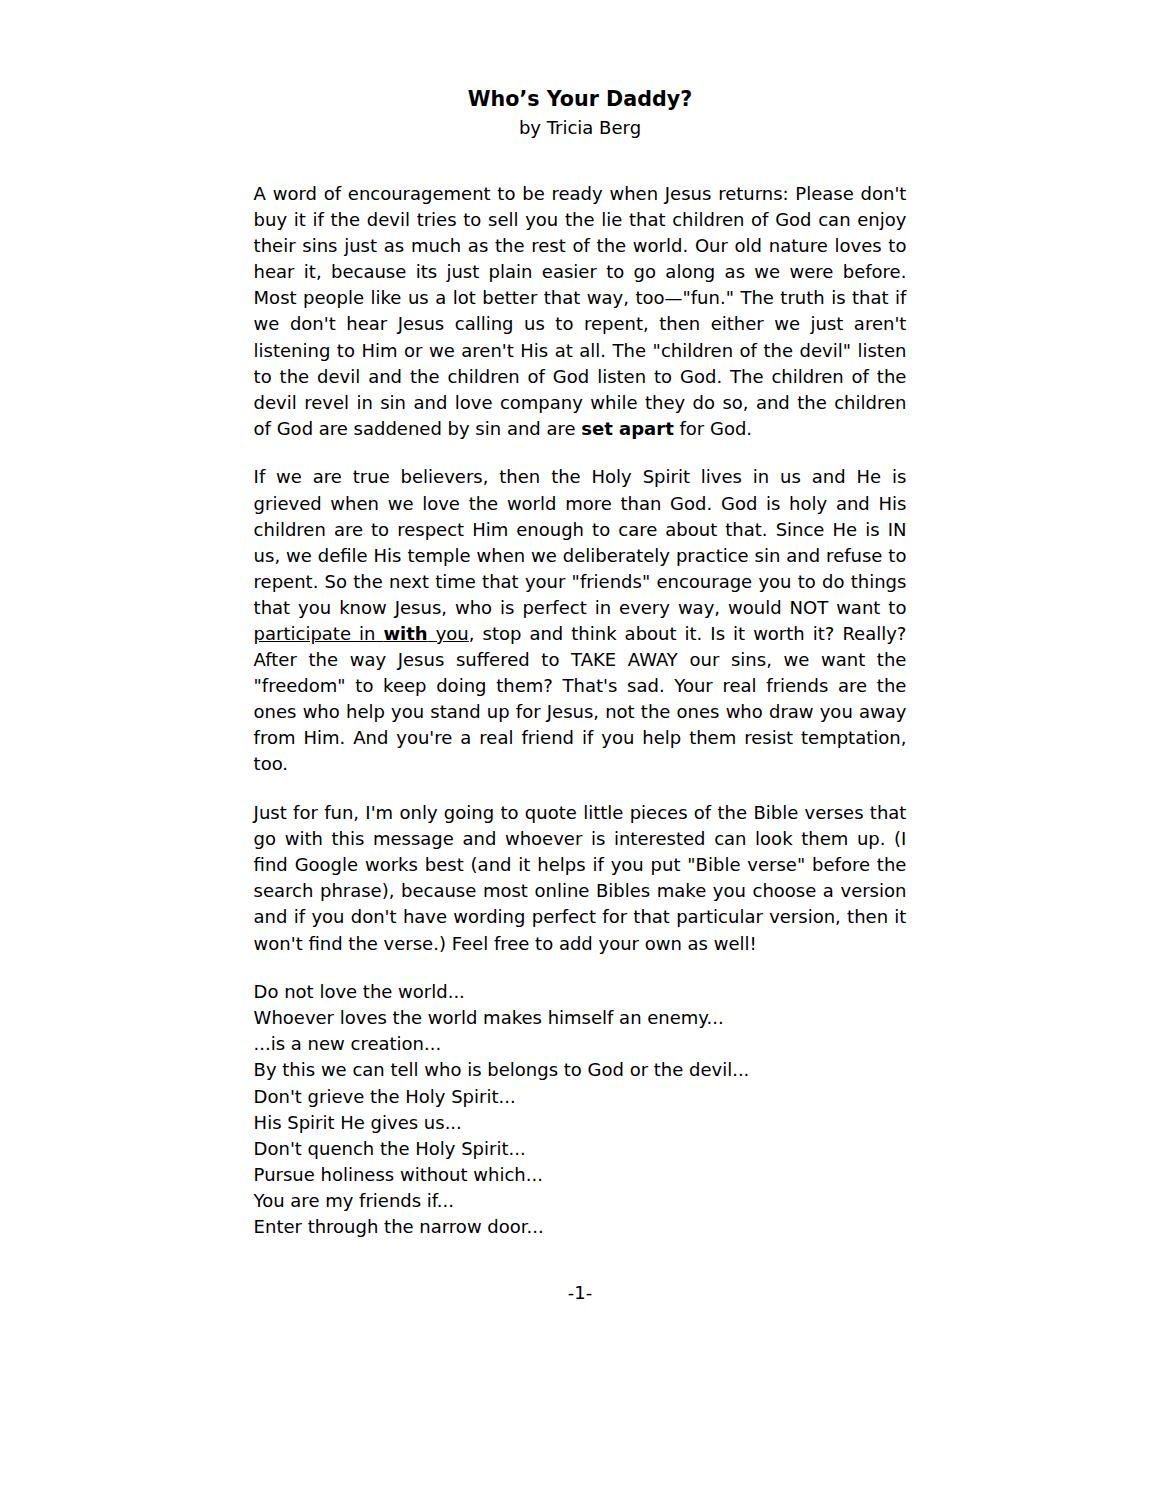Who’s Your Daddy?
by Tricia Berg
A word of encouragement to be ready when Jesus returns: Please don't buy it if the devil tries to sell you the lie that children of God can enjoy their sins just as much as the rest of the world. Our old nature loves to hear it, because its just plain easier to go along as we were before. Most people like us a lot better that way, too—"fun." The truth is that if we don't hear Jesus calling us to repent, then either we just aren't listening to Him or we aren't His at all. The "children of the devil" listen to the devil and the children of God listen to God. The children of the devil revel in sin and love company while they do so, and the children of God are saddened by sin and are set apart for God.
If we are true believers, then the Holy Spirit lives in us and He is grieved when we love the world more than God. God is holy and His children are to respect Him enough to care about that. Since He is IN us, we defile His temple when we deliberately practice sin and refuse to repent. So the next time that your "friends" encourage you to do things that you know Jesus, who is perfect in every way, would NOT want to participate in with you, stop and think about it. Is it worth it? Really? After the way Jesus suffered to TAKE AWAY our sins, we want the "freedom" to keep doing them? That's sad. Your real friends are the ones who help you stand up for Jesus, not the ones who draw you away from Him. And you're a real friend if you help them resist temptation, too.
Just for fun, I'm only going to quote little pieces of the Bible verses that go with this message and whoever is interested can look them up. (I find Google works best (and it helps if you put "Bible verse" before the search phrase), because most online Bibles make you choose a version and if you don't have wording perfect for that particular version, then it won't find the verse.) Feel free to add your own as well!
Do not love the world...
Whoever loves the world makes himself an enemy...
...is a new creation...
By this we can tell who is belongs to God or the devil...
Don't grieve the Holy Spirit...
His Spirit He gives us...
Don't quench the Holy Spirit...
Pursue holiness without which...
You are my friends if...
Enter through the narrow door...
-1-